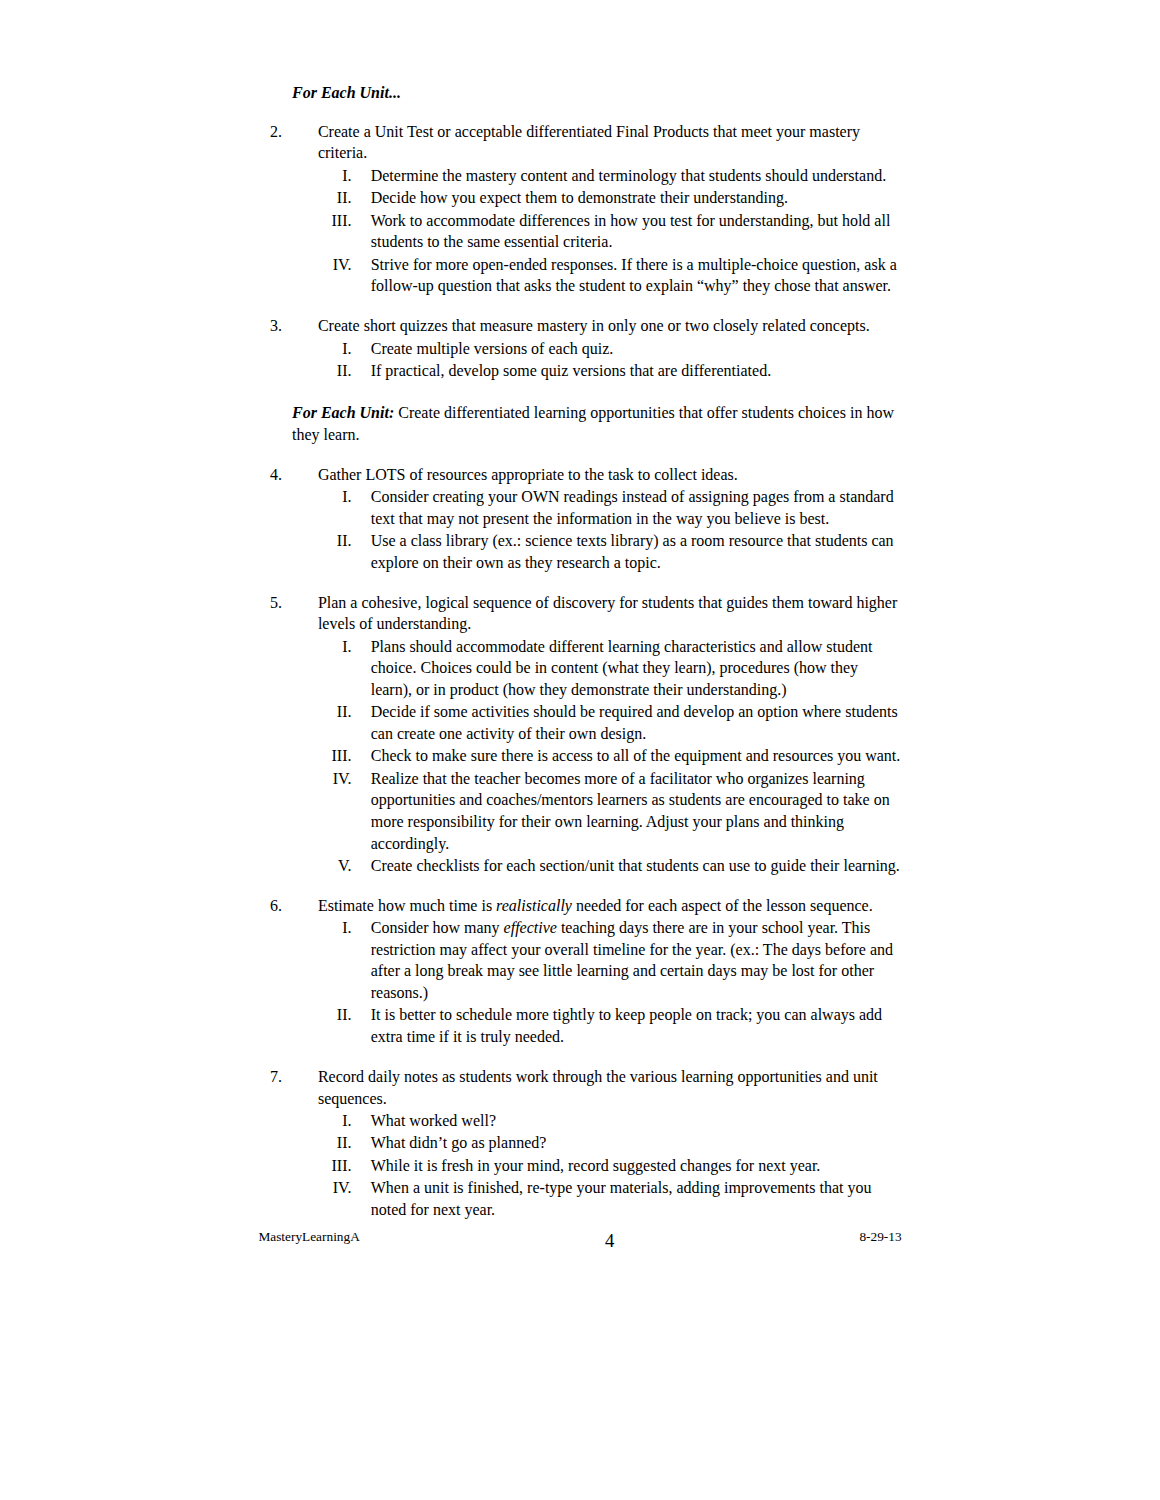For Each Unit...
2. Create a Unit Test or acceptable differentiated Final Products that meet your mastery criteria.
I. Determine the mastery content and terminology that students should understand.
II. Decide how you expect them to demonstrate their understanding.
III. Work to accommodate differences in how you test for understanding, but hold all students to the same essential criteria.
IV. Strive for more open-ended responses. If there is a multiple-choice question, ask a follow-up question that asks the student to explain “why” they chose that answer.
3. Create short quizzes that measure mastery in only one or two closely related concepts.
I. Create multiple versions of each quiz.
II. If practical, develop some quiz versions that are differentiated.
For Each Unit: Create differentiated learning opportunities that offer students choices in how they learn.
4. Gather LOTS of resources appropriate to the task to collect ideas.
I. Consider creating your OWN readings instead of assigning pages from a standard text that may not present the information in the way you believe is best.
II. Use a class library (ex.: science texts library) as a room resource that students can explore on their own as they research a topic.
5. Plan a cohesive, logical sequence of discovery for students that guides them toward higher levels of understanding.
I. Plans should accommodate different learning characteristics and allow student choice. Choices could be in content (what they learn), procedures (how they learn), or in product (how they demonstrate their understanding.)
II. Decide if some activities should be required and develop an option where students can create one activity of their own design.
III. Check to make sure there is access to all of the equipment and resources you want.
IV. Realize that the teacher becomes more of a facilitator who organizes learning opportunities and coaches/mentors learners as students are encouraged to take on more responsibility for their own learning. Adjust your plans and thinking accordingly.
V. Create checklists for each section/unit that students can use to guide their learning.
6. Estimate how much time is realistically needed for each aspect of the lesson sequence.
I. Consider how many effective teaching days there are in your school year. This restriction may affect your overall timeline for the year. (ex.: The days before and after a long break may see little learning and certain days may be lost for other reasons.)
II. It is better to schedule more tightly to keep people on track; you can always add extra time if it is truly needed.
7. Record daily notes as students work through the various learning opportunities and unit sequences.
I. What worked well?
II. What didn’t go as planned?
III. While it is fresh in your mind, record suggested changes for next year.
IV. When a unit is finished, re-type your materials, adding improvements that you noted for next year.
MasteryLearningA 8-29-13
4